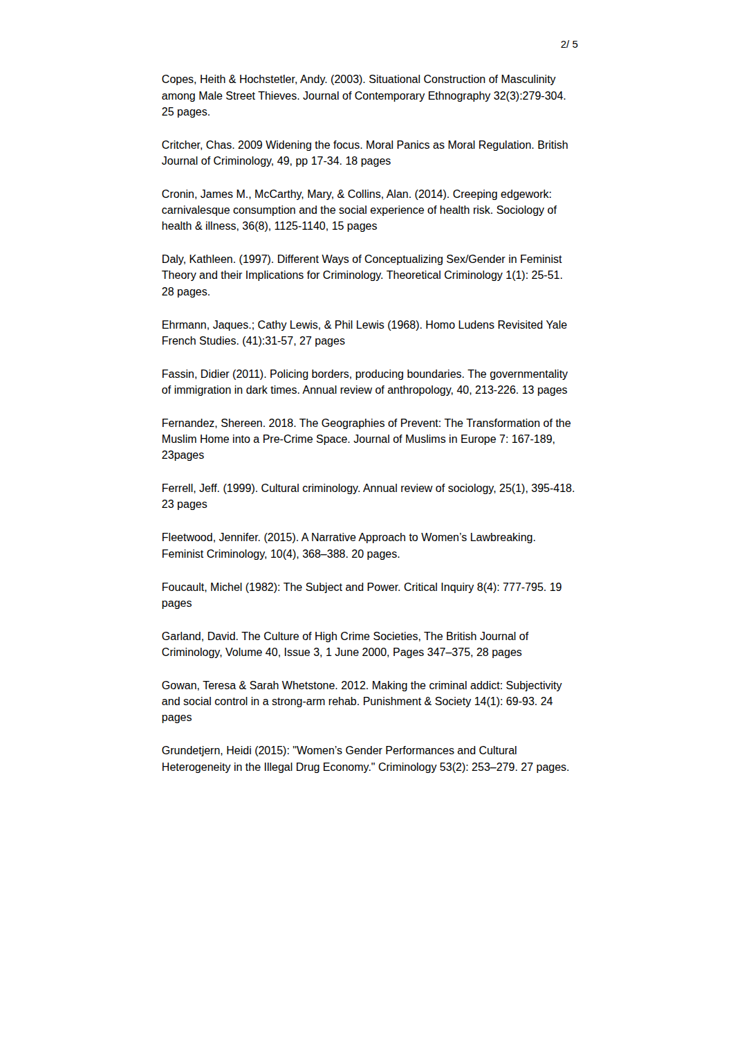2/ 5
Copes, Heith & Hochstetler, Andy. (2003). Situational Construction of Masculinity among Male Street Thieves. Journal of Contemporary Ethnography 32(3):279-304. 25 pages.
Critcher, Chas. 2009 Widening the focus. Moral Panics as Moral Regulation. British Journal of Criminology, 49, pp 17-34. 18 pages
Cronin, James M., McCarthy, Mary, & Collins, Alan. (2014). Creeping edgework: carnivalesque consumption and the social experience of health risk. Sociology of health & illness, 36(8), 1125-1140, 15 pages
Daly, Kathleen. (1997). Different Ways of Conceptualizing Sex/Gender in Feminist Theory and their Implications for Criminology. Theoretical Criminology 1(1): 25-51. 28 pages.
Ehrmann, Jaques.; Cathy Lewis, & Phil Lewis (1968). Homo Ludens Revisited Yale French Studies. (41):31-57, 27 pages
Fassin, Didier (2011). Policing borders, producing boundaries. The governmentality of immigration in dark times. Annual review of anthropology, 40, 213-226. 13 pages
Fernandez, Shereen. 2018. The Geographies of Prevent: The Transformation of the Muslim Home into a Pre-Crime Space. Journal of Muslims in Europe 7: 167-189, 23pages
Ferrell, Jeff. (1999). Cultural criminology. Annual review of sociology, 25(1), 395-418. 23 pages
Fleetwood, Jennifer. (2015). A Narrative Approach to Women’s Lawbreaking. Feminist Criminology, 10(4), 368–388. 20 pages.
Foucault, Michel (1982): The Subject and Power. Critical Inquiry 8(4): 777-795. 19 pages
Garland, David. The Culture of High Crime Societies, The British Journal of Criminology, Volume 40, Issue 3, 1 June 2000, Pages 347–375, 28 pages
Gowan, Teresa & Sarah Whetstone. 2012. Making the criminal addict: Subjectivity and social control in a strong-arm rehab. Punishment & Society 14(1): 69-93. 24 pages
Grundetjern, Heidi (2015): "Women’s Gender Performances and Cultural Heterogeneity in the Illegal Drug Economy." Criminology 53(2): 253–279. 27 pages.